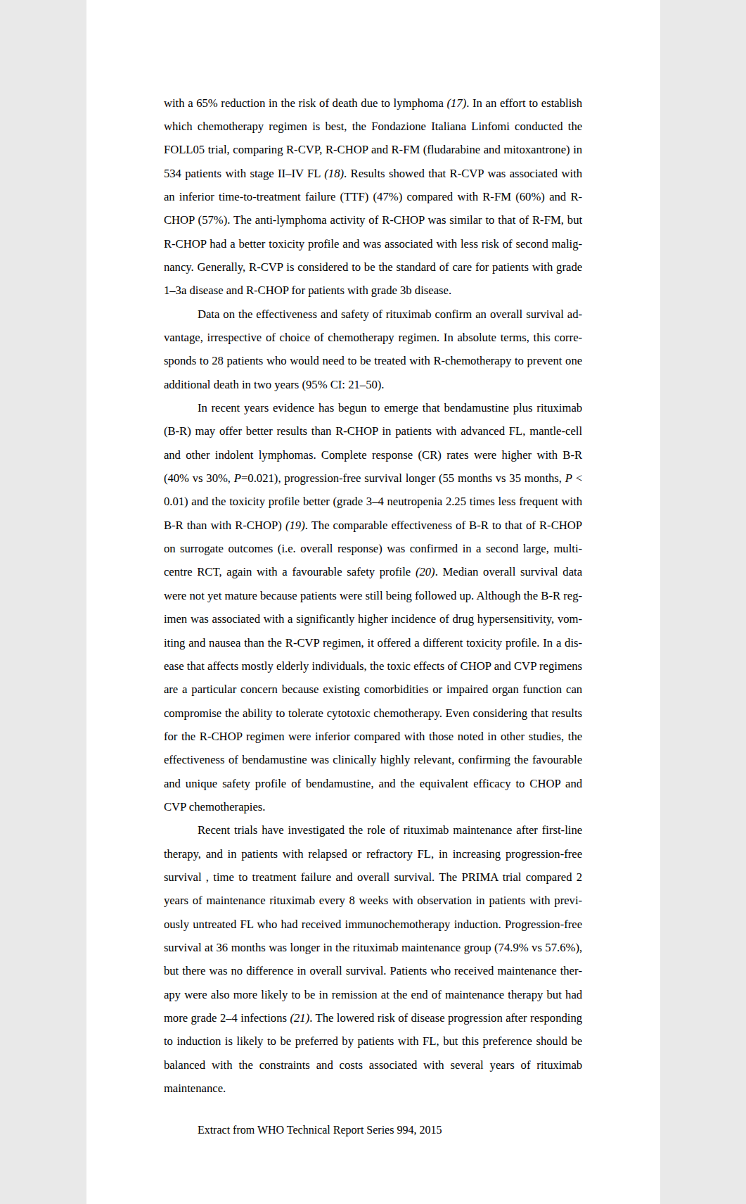with a 65% reduction in the risk of death due to lymphoma (17). In an effort to establish which chemotherapy regimen is best, the Fondazione Italiana Linfomi conducted the FOLL05 trial, comparing R-CVP, R-CHOP and R-FM (fludarabine and mitoxantrone) in 534 patients with stage II–IV FL (18). Results showed that R-CVP was associated with an inferior time-to-treatment failure (TTF) (47%) compared with R-FM (60%) and R-CHOP (57%). The anti-lymphoma activity of R-CHOP was similar to that of R-FM, but R-CHOP had a better toxicity profile and was associated with less risk of second malignancy. Generally, R-CVP is considered to be the standard of care for patients with grade 1–3a disease and R-CHOP for patients with grade 3b disease.
Data on the effectiveness and safety of rituximab confirm an overall survival advantage, irrespective of choice of chemotherapy regimen. In absolute terms, this corresponds to 28 patients who would need to be treated with R-chemotherapy to prevent one additional death in two years (95% CI: 21–50).
In recent years evidence has begun to emerge that bendamustine plus rituximab (B-R) may offer better results than R-CHOP in patients with advanced FL, mantle-cell and other indolent lymphomas. Complete response (CR) rates were higher with B-R (40% vs 30%, P=0.021), progression-free survival longer (55 months vs 35 months, P < 0.01) and the toxicity profile better (grade 3–4 neutropenia 2.25 times less frequent with B-R than with R-CHOP) (19). The comparable effectiveness of B-R to that of R-CHOP on surrogate outcomes (i.e. overall response) was confirmed in a second large, multi-centre RCT, again with a favourable safety profile (20). Median overall survival data were not yet mature because patients were still being followed up. Although the B-R regimen was associated with a significantly higher incidence of drug hypersensitivity, vomiting and nausea than the R-CVP regimen, it offered a different toxicity profile. In a disease that affects mostly elderly individuals, the toxic effects of CHOP and CVP regimens are a particular concern because existing comorbidities or impaired organ function can compromise the ability to tolerate cytotoxic chemotherapy. Even considering that results for the R-CHOP regimen were inferior compared with those noted in other studies, the effectiveness of bendamustine was clinically highly relevant, confirming the favourable and unique safety profile of bendamustine, and the equivalent efficacy to CHOP and CVP chemotherapies.
Recent trials have investigated the role of rituximab maintenance after first-line therapy, and in patients with relapsed or refractory FL, in increasing progression-free survival , time to treatment failure and overall survival. The PRIMA trial compared 2 years of maintenance rituximab every 8 weeks with observation in patients with previously untreated FL who had received immunochemotherapy induction. Progression-free survival at 36 months was longer in the rituximab maintenance group (74.9% vs 57.6%), but there was no difference in overall survival. Patients who received maintenance therapy were also more likely to be in remission at the end of maintenance therapy but had more grade 2–4 infections (21). The lowered risk of disease progression after responding to induction is likely to be preferred by patients with FL, but this preference should be balanced with the constraints and costs associated with several years of rituximab maintenance.
Extract from WHO Technical Report Series 994, 2015